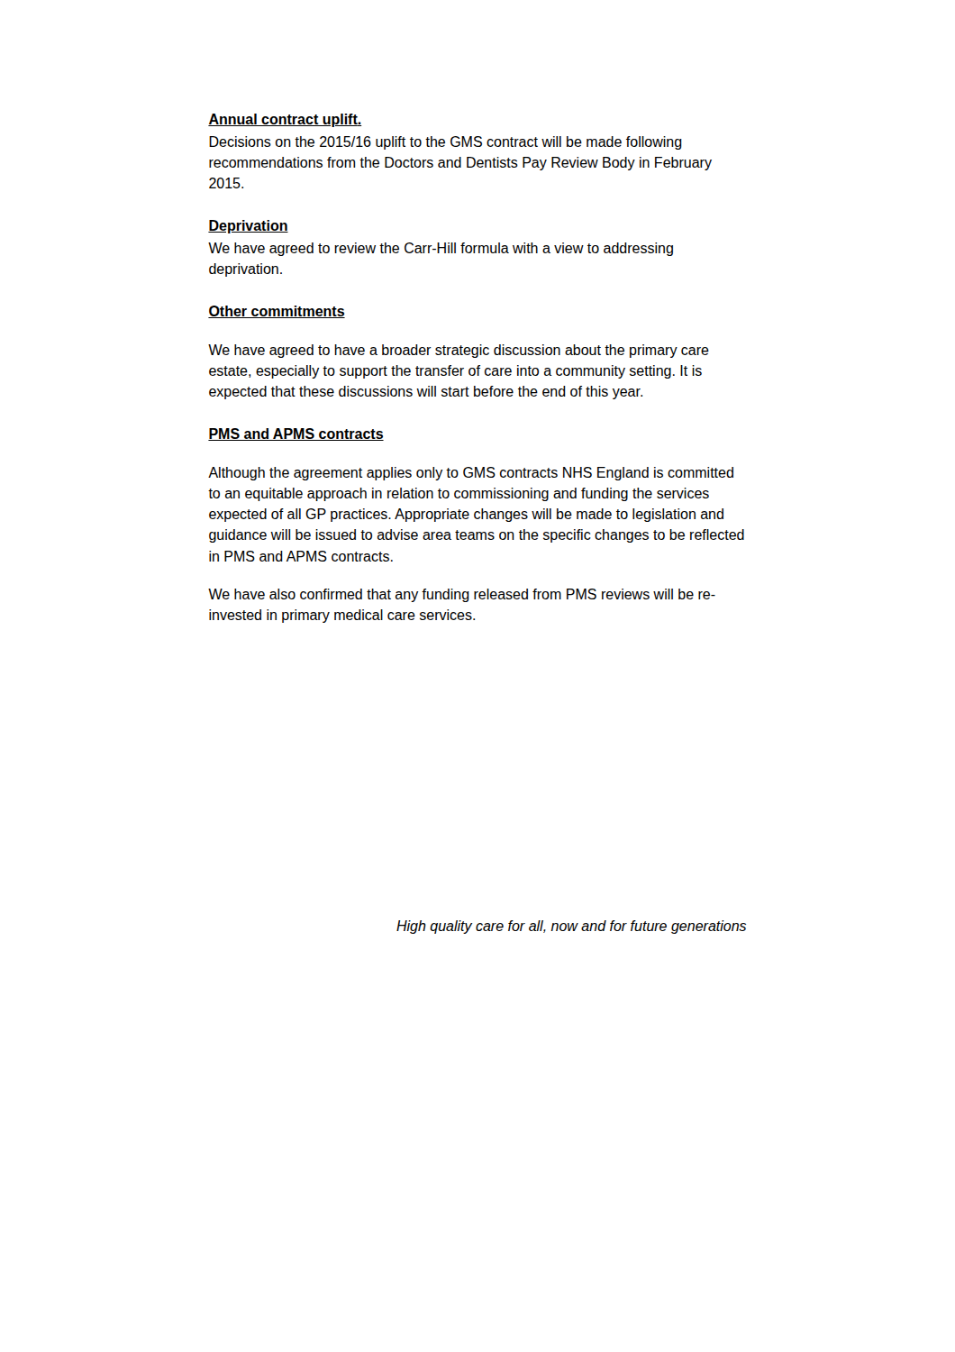Annual contract uplift.
Decisions on the 2015/16 uplift to the GMS contract will be made following recommendations from the Doctors and Dentists Pay Review Body in February 2015.
Deprivation
We have agreed to review the Carr-Hill formula with a view to addressing deprivation.
Other commitments
We have agreed to have a broader strategic discussion about the primary care estate, especially to support the transfer of care into a community setting. It is expected that these discussions will start before the end of this year.
PMS and APMS contracts
Although the agreement applies only to GMS contracts NHS England is committed to an equitable approach in relation to commissioning and funding the services expected of all GP practices. Appropriate changes will be made to legislation and guidance will be issued to advise area teams on the specific changes to be reflected in PMS and APMS contracts.
We have also confirmed that any funding released from PMS reviews will be re-invested in primary medical care services.
High quality care for all, now and for future generations